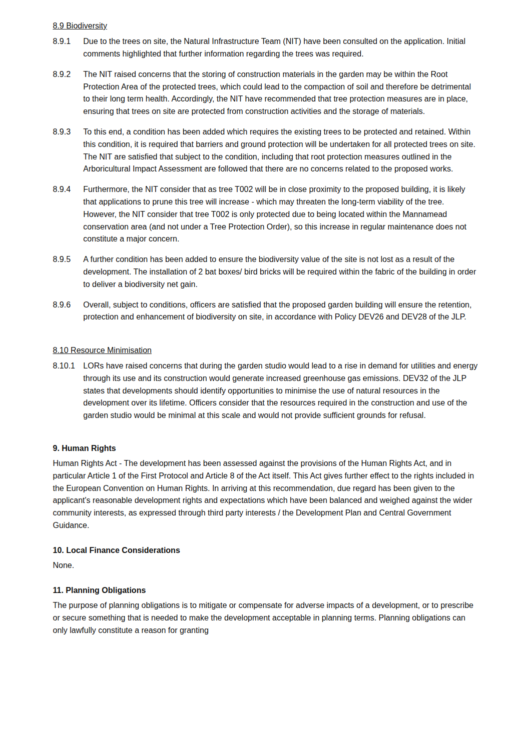8.9 Biodiversity
8.9.1
Due to the trees on site, the Natural Infrastructure Team (NIT) have been consulted on the application. Initial comments highlighted that further information regarding the trees was required.
8.9.2
The NIT raised concerns that the storing of construction materials in the garden may be within the Root Protection Area of the protected trees, which could lead to the compaction of soil and therefore be detrimental to their long term health. Accordingly, the NIT have recommended that tree protection measures are in place, ensuring that trees on site are protected from construction activities and the storage of materials.
8.9.3
To this end, a condition has been added which requires the existing trees to be protected and retained. Within this condition, it is required that barriers and ground protection will be undertaken for all protected trees on site. The NIT are satisfied that subject to the condition, including that root protection measures outlined in the Arboricultural Impact Assessment are followed that there are no concerns related to the proposed works.
8.9.4
Furthermore, the NIT consider that as tree T002 will be in close proximity to the proposed building, it is likely that applications to prune this tree will increase - which may threaten the long-term viability of the tree. However, the NIT consider that tree T002 is only protected due to being located within the Mannamead conservation area (and not under a Tree Protection Order), so this increase in regular maintenance does not constitute a major concern.
8.9.5
A further condition has been added to ensure the biodiversity value of the site is not lost as a result of the development. The installation of 2 bat boxes/ bird bricks will be required within the fabric of the building in order to deliver a biodiversity net gain.
8.9.6
Overall, subject to conditions, officers are satisfied that the proposed garden building will ensure the retention, protection and enhancement of biodiversity on site, in accordance with Policy DEV26 and DEV28 of the JLP.
8.10 Resource Minimisation
8.10.1
LORs have raised concerns that during the garden studio would lead to a rise in demand for utilities and energy through its use and its construction would generate increased greenhouse gas emissions. DEV32 of the JLP states that developments should identify opportunities to minimise the use of natural resources in the development over its lifetime. Officers consider that the resources required in the construction and use of the garden studio would be minimal at this scale and would not provide sufficient grounds for refusal.
9. Human Rights
Human Rights Act - The development has been assessed against the provisions of the Human Rights Act, and in particular Article 1 of the First Protocol and Article 8 of the Act itself. This Act gives further effect to the rights included in the European Convention on Human Rights. In arriving at this recommendation, due regard has been given to the applicant's reasonable development rights and expectations which have been balanced and weighed against the wider community interests, as expressed through third party interests / the Development Plan and Central Government Guidance.
10. Local Finance Considerations
None.
11. Planning Obligations
The purpose of planning obligations is to mitigate or compensate for adverse impacts of a development, or to prescribe or secure something that is needed to make the development acceptable in planning terms. Planning obligations can only lawfully constitute a reason for granting